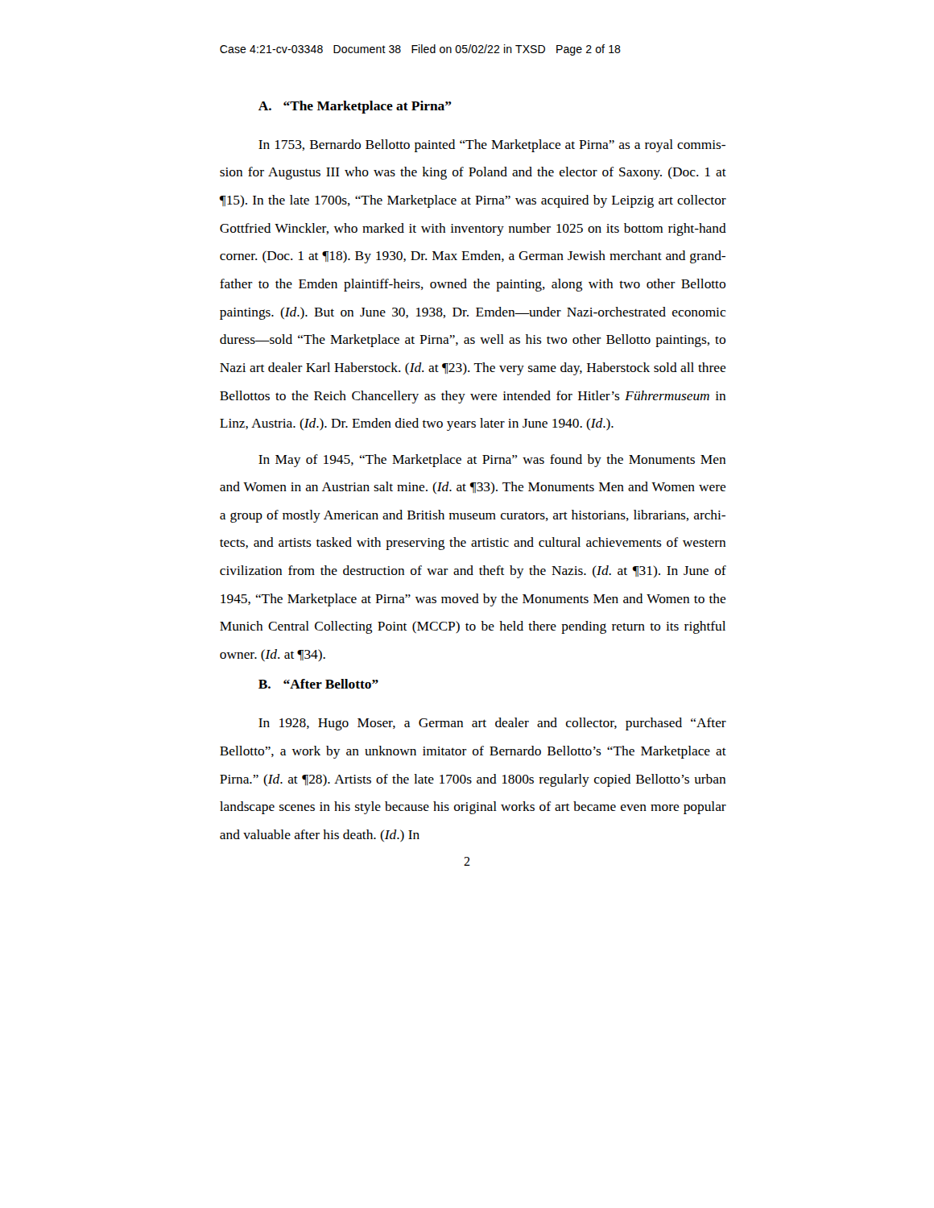Case 4:21-cv-03348 Document 38 Filed on 05/02/22 in TXSD Page 2 of 18
A.“The Marketplace at Pirna”
In 1753, Bernardo Bellotto painted “The Marketplace at Pirna” as a royal commission for Augustus III who was the king of Poland and the elector of Saxony. (Doc. 1 at ¶15). In the late 1700s, “The Marketplace at Pirna” was acquired by Leipzig art collector Gottfried Winckler, who marked it with inventory number 1025 on its bottom right-hand corner. (Doc. 1 at ¶18). By 1930, Dr. Max Emden, a German Jewish merchant and grandfather to the Emden plaintiff-heirs, owned the painting, along with two other Bellotto paintings. (Id.). But on June 30, 1938, Dr. Emden—under Nazi-orchestrated economic duress—sold “The Marketplace at Pirna”, as well as his two other Bellotto paintings, to Nazi art dealer Karl Haberstock. (Id. at ¶23). The very same day, Haberstock sold all three Bellottos to the Reich Chancellery as they were intended for Hitler’s Führermuseum in Linz, Austria. (Id.). Dr. Emden died two years later in June 1940. (Id.).
In May of 1945, “The Marketplace at Pirna” was found by the Monuments Men and Women in an Austrian salt mine. (Id. at ¶33). The Monuments Men and Women were a group of mostly American and British museum curators, art historians, librarians, architects, and artists tasked with preserving the artistic and cultural achievements of western civilization from the destruction of war and theft by the Nazis. (Id. at ¶31). In June of 1945, “The Marketplace at Pirna” was moved by the Monuments Men and Women to the Munich Central Collecting Point (MCCP) to be held there pending return to its rightful owner. (Id. at ¶34).
B.“After Bellotto”
In 1928, Hugo Moser, a German art dealer and collector, purchased “After Bellotto”, a work by an unknown imitator of Bernardo Bellotto’s “The Marketplace at Pirna.” (Id. at ¶28). Artists of the late 1700s and 1800s regularly copied Bellotto’s urban landscape scenes in his style because his original works of art became even more popular and valuable after his death. (Id.) In
2